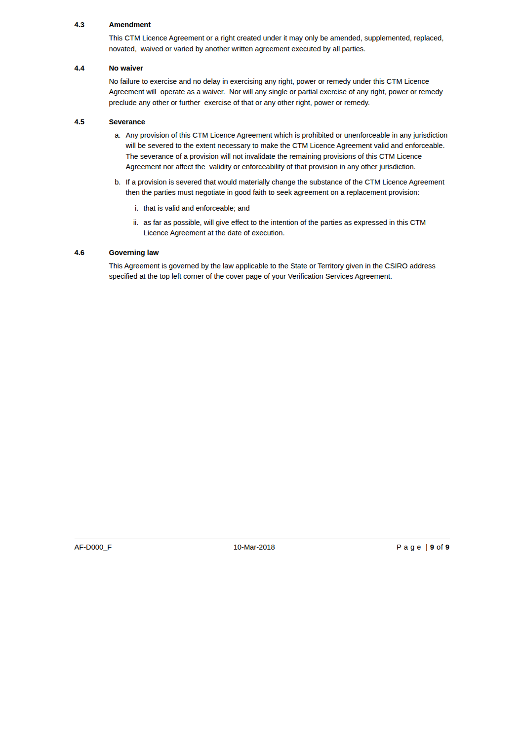4.3 Amendment
This CTM Licence Agreement or a right created under it may only be amended, supplemented, replaced, novated, waived or varied by another written agreement executed by all parties.
4.4 No waiver
No failure to exercise and no delay in exercising any right, power or remedy under this CTM Licence Agreement will operate as a waiver. Nor will any single or partial exercise of any right, power or remedy preclude any other or further exercise of that or any other right, power or remedy.
4.5 Severance
Any provision of this CTM Licence Agreement which is prohibited or unenforceable in any jurisdiction will be severed to the extent necessary to make the CTM Licence Agreement valid and enforceable. The severance of a provision will not invalidate the remaining provisions of this CTM Licence Agreement nor affect the validity or enforceability of that provision in any other jurisdiction.
If a provision is severed that would materially change the substance of the CTM Licence Agreement then the parties must negotiate in good faith to seek agreement on a replacement provision:
that is valid and enforceable; and
as far as possible, will give effect to the intention of the parties as expressed in this CTM Licence Agreement at the date of execution.
4.6 Governing law
This Agreement is governed by the law applicable to the State or Territory given in the CSIRO address specified at the top left corner of the cover page of your Verification Services Agreement.
AF-D000_F
10-Mar-2018
P a g e | 9 of 9